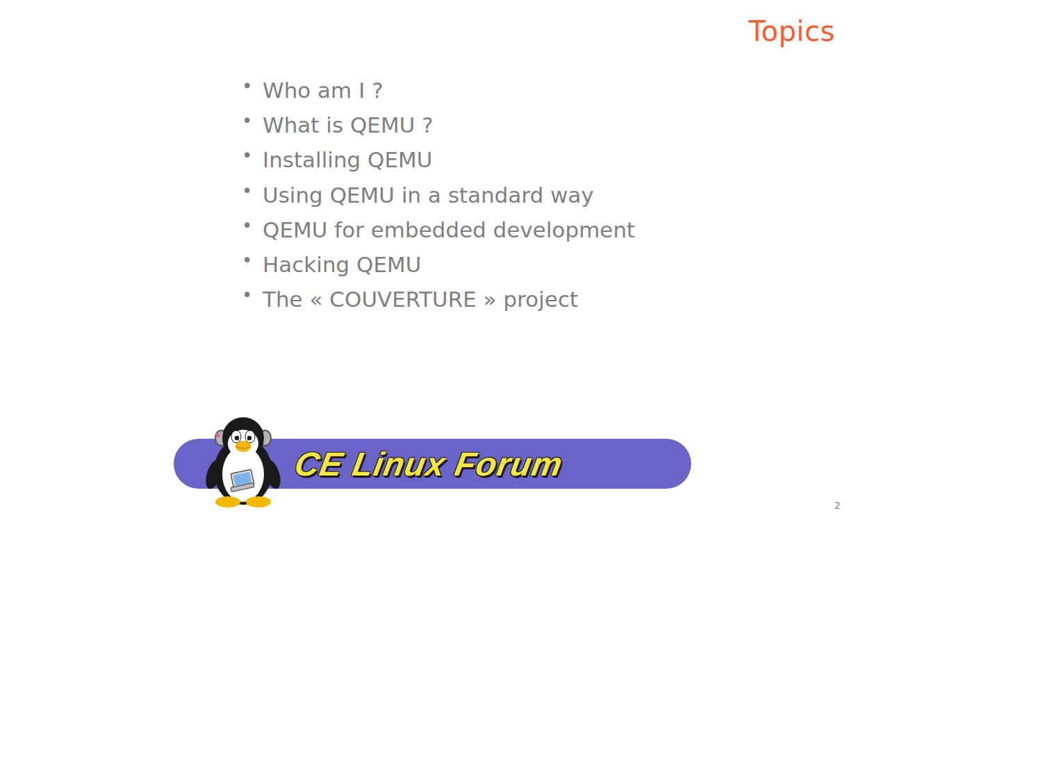Topics
Who am I ?
What is QEMU ?
Installing QEMU
Using QEMU in a standard way
QEMU for embedded development
Hacking QEMU
The « COUVERTURE » project
CE Linux Forum
2